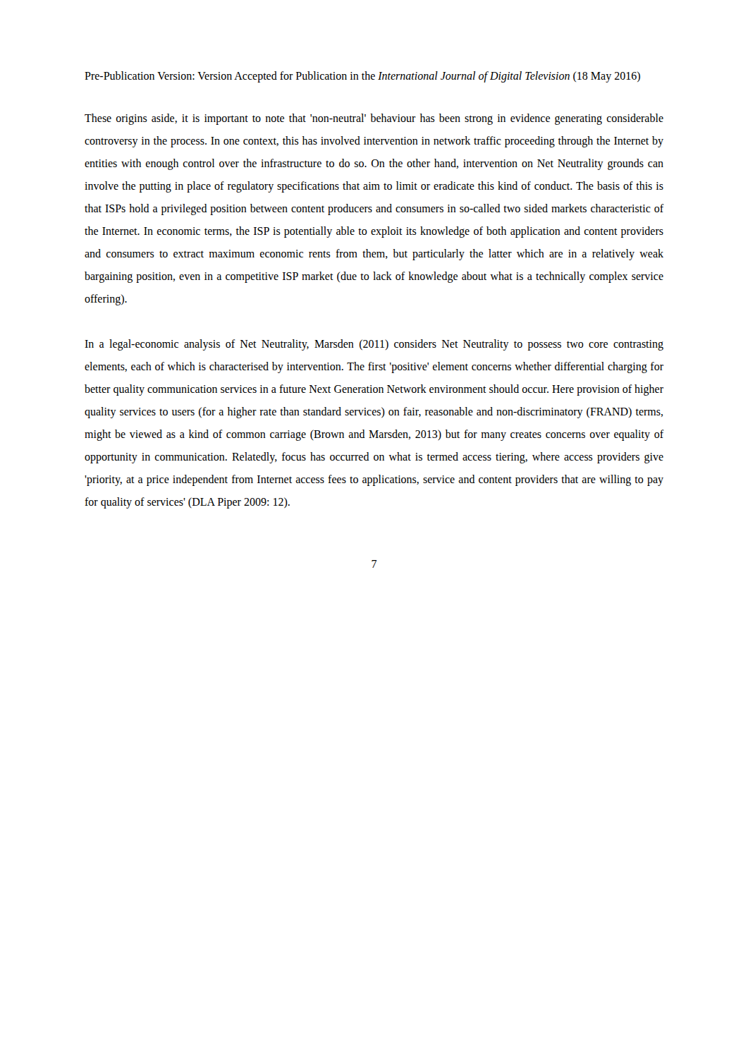Pre-Publication Version: Version Accepted for Publication in the International Journal of Digital Television (18 May 2016)
These origins aside, it is important to note that 'non-neutral' behaviour has been strong in evidence generating considerable controversy in the process. In one context, this has involved intervention in network traffic proceeding through the Internet by entities with enough control over the infrastructure to do so. On the other hand, intervention on Net Neutrality grounds can involve the putting in place of regulatory specifications that aim to limit or eradicate this kind of conduct. The basis of this is that ISPs hold a privileged position between content producers and consumers in so-called two sided markets characteristic of the Internet. In economic terms, the ISP is potentially able to exploit its knowledge of both application and content providers and consumers to extract maximum economic rents from them, but particularly the latter which are in a relatively weak bargaining position, even in a competitive ISP market (due to lack of knowledge about what is a technically complex service offering).
In a legal-economic analysis of Net Neutrality, Marsden (2011) considers Net Neutrality to possess two core contrasting elements, each of which is characterised by intervention. The first 'positive' element concerns whether differential charging for better quality communication services in a future Next Generation Network environment should occur. Here provision of higher quality services to users (for a higher rate than standard services) on fair, reasonable and non-discriminatory (FRAND) terms, might be viewed as a kind of common carriage (Brown and Marsden, 2013) but for many creates concerns over equality of opportunity in communication. Relatedly, focus has occurred on what is termed access tiering, where access providers give 'priority, at a price independent from Internet access fees to applications, service and content providers that are willing to pay for quality of services' (DLA Piper 2009: 12).
7